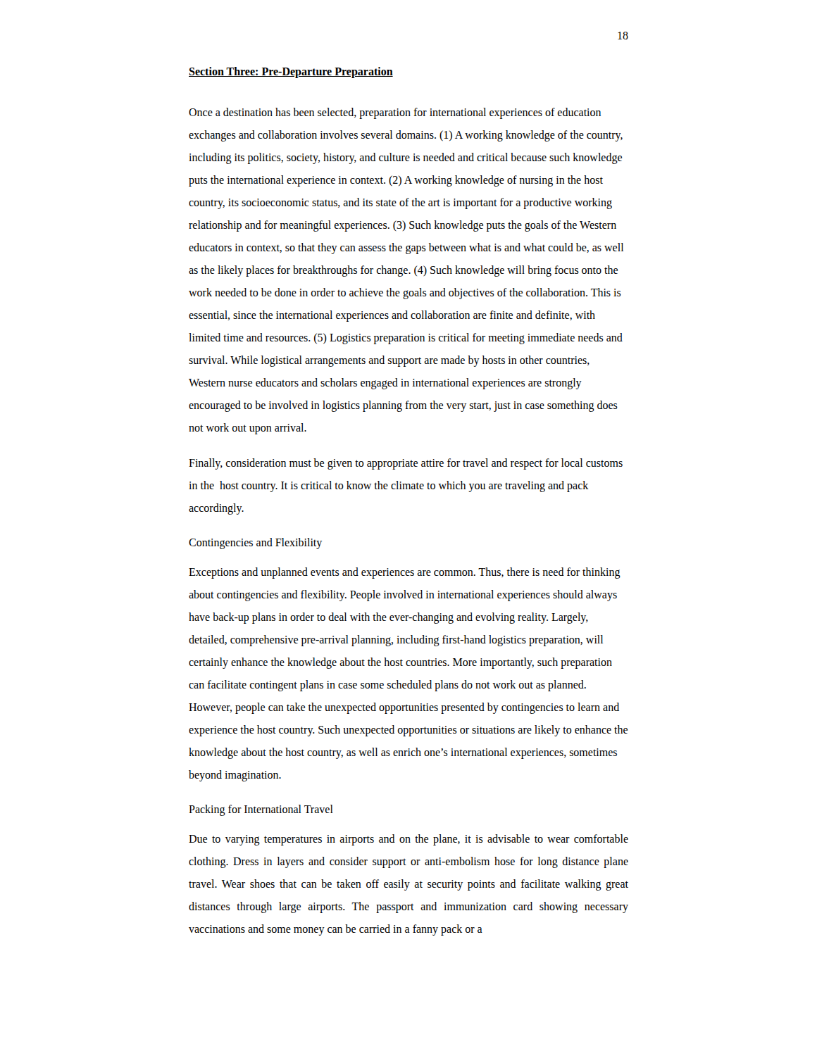18
Section Three: Pre-Departure Preparation
Once a destination has been selected, preparation for international experiences of education exchanges and collaboration involves several domains. (1) A working knowledge of the country, including its politics, society, history, and culture is needed and critical because such knowledge puts the international experience in context. (2) A working knowledge of nursing in the host country, its socioeconomic status, and its state of the art is important for a productive working relationship and for meaningful experiences. (3) Such knowledge puts the goals of the Western educators in context, so that they can assess the gaps between what is and what could be, as well as the likely places for breakthroughs for change. (4) Such knowledge will bring focus onto the work needed to be done in order to achieve the goals and objectives of the collaboration. This is essential, since the international experiences and collaboration are finite and definite, with limited time and resources. (5) Logistics preparation is critical for meeting immediate needs and survival. While logistical arrangements and support are made by hosts in other countries, Western nurse educators and scholars engaged in international experiences are strongly encouraged to be involved in logistics planning from the very start, just in case something does not work out upon arrival.
Finally, consideration must be given to appropriate attire for travel and respect for local customs in the host country. It is critical to know the climate to which you are traveling and pack accordingly.
Contingencies and Flexibility
Exceptions and unplanned events and experiences are common. Thus, there is need for thinking about contingencies and flexibility. People involved in international experiences should always have back-up plans in order to deal with the ever-changing and evolving reality. Largely, detailed, comprehensive pre-arrival planning, including first-hand logistics preparation, will certainly enhance the knowledge about the host countries. More importantly, such preparation can facilitate contingent plans in case some scheduled plans do not work out as planned. However, people can take the unexpected opportunities presented by contingencies to learn and experience the host country. Such unexpected opportunities or situations are likely to enhance the knowledge about the host country, as well as enrich one’s international experiences, sometimes beyond imagination.
Packing for International Travel
Due to varying temperatures in airports and on the plane, it is advisable to wear comfortable clothing. Dress in layers and consider support or anti-embolism hose for long distance plane travel. Wear shoes that can be taken off easily at security points and facilitate walking great distances through large airports. The passport and immunization card showing necessary vaccinations and some money can be carried in a fanny pack or a